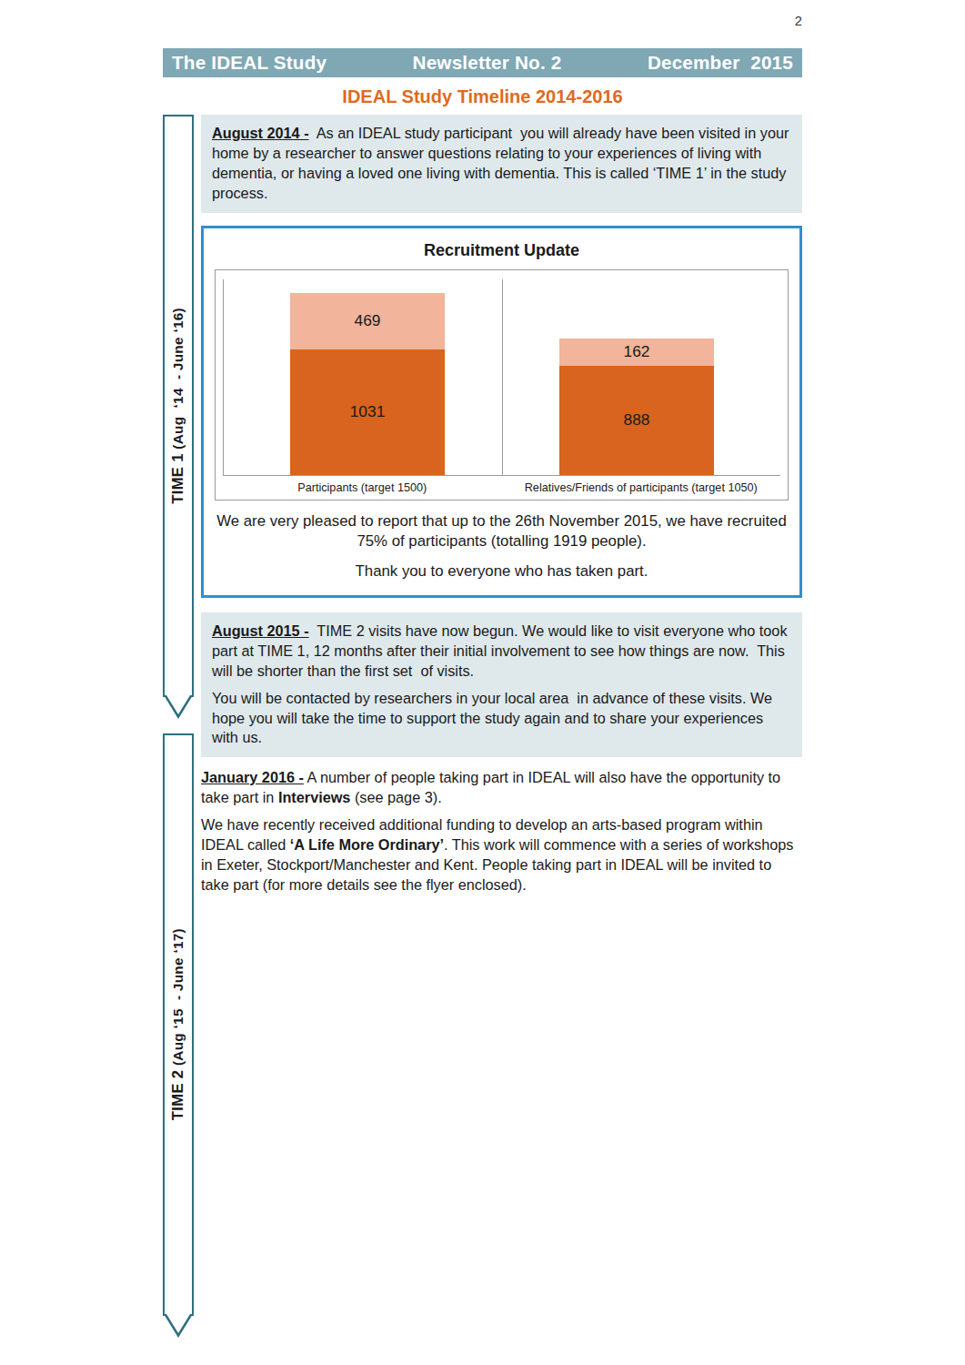2
The IDEAL Study Newsletter No. 2 December 2015
IDEAL Study Timeline 2014-2016
TIME 1 (Aug ‘14 - June ‘16)
TIME 2 (Aug ‘15 - June ‘17)
August 2014 - As an IDEAL study participant you will already have been visited in your home by a researcher to answer questions relating to your experiences of living with dementia, or having a loved one living with dementia. This is called ‘TIME 1’ in the study process.
Recruitment Update
469
1031
162
888
Participants (target 1500)
Relatives/Friends of participants (target 1050)
We are very pleased to report that up to the 26th November 2015, we have recruited 75% of participants (totalling 1919 people).
Thank you to everyone who has taken part.
August 2015 - TIME 2 visits have now begun. We would like to visit everyone who took part at TIME 1, 12 months after their initial involvement to see how things are now. This will be shorter than the first set of visits.
You will be contacted by researchers in your local area in advance of these visits. We hope you will take the time to support the study again and to share your experiences with us.
January 2016 - A number of people taking part in IDEAL will also have the opportunity to take part in Interviews (see page 3).
We have recently received additional funding to develop an arts-based program within IDEAL called ‘A Life More Ordinary’. This work will commence with a series of workshops in Exeter, Stockport/Manchester and Kent. People taking part in IDEAL will be invited to take part (for more details see the flyer enclosed).